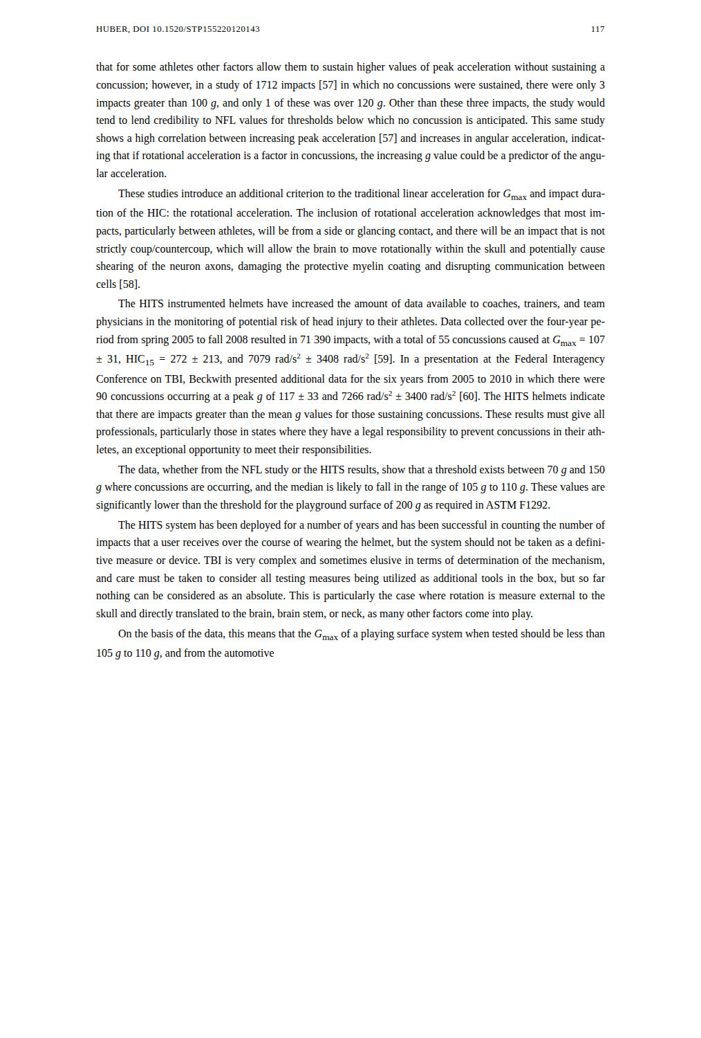Huber, doi 10.1520/STP155220120143 117
that for some athletes other factors allow them to sustain higher values of peak acceleration without sustaining a concussion; however, in a study of 1712 impacts [57] in which no concussions were sustained, there were only 3 impacts greater than 100 g, and only 1 of these was over 120 g. Other than these three impacts, the study would tend to lend credibility to NFL values for thresholds below which no concussion is anticipated. This same study shows a high correlation between increasing peak acceleration [57] and increases in angular acceleration, indicating that if rotational acceleration is a factor in concussions, the increasing g value could be a predictor of the angular acceleration.
These studies introduce an additional criterion to the traditional linear acceleration for Gmax and impact duration of the HIC: the rotational acceleration. The inclusion of rotational acceleration acknowledges that most impacts, particularly between athletes, will be from a side or glancing contact, and there will be an impact that is not strictly coup/countercoup, which will allow the brain to move rotationally within the skull and potentially cause shearing of the neuron axons, damaging the protective myelin coating and disrupting communication between cells [58].
The HITS instrumented helmets have increased the amount of data available to coaches, trainers, and team physicians in the monitoring of potential risk of head injury to their athletes. Data collected over the four-year period from spring 2005 to fall 2008 resulted in 71 390 impacts, with a total of 55 concussions caused at Gmax = 107 ± 31, HIC15 = 272 ± 213, and 7079 rad/s2 ± 3408 rad/s2 [59]. In a presentation at the Federal Interagency Conference on TBI, Beckwith presented additional data for the six years from 2005 to 2010 in which there were 90 concussions occurring at a peak g of 117 ± 33 and 7266 rad/s2 ± 3400 rad/s2 [60]. The HITS helmets indicate that there are impacts greater than the mean g values for those sustaining concussions. These results must give all professionals, particularly those in states where they have a legal responsibility to prevent concussions in their athletes, an exceptional opportunity to meet their responsibilities.
The data, whether from the NFL study or the HITS results, show that a threshold exists between 70 g and 150 g where concussions are occurring, and the median is likely to fall in the range of 105 g to 110 g. These values are significantly lower than the threshold for the playground surface of 200 g as required in ASTM F1292.
The HITS system has been deployed for a number of years and has been successful in counting the number of impacts that a user receives over the course of wearing the helmet, but the system should not be taken as a definitive measure or device. TBI is very complex and sometimes elusive in terms of determination of the mechanism, and care must be taken to consider all testing measures being utilized as additional tools in the box, but so far nothing can be considered as an absolute. This is particularly the case where rotation is measure external to the skull and directly translated to the brain, brain stem, or neck, as many other factors come into play.
On the basis of the data, this means that the Gmax of a playing surface system when tested should be less than 105 g to 110 g, and from the automotive